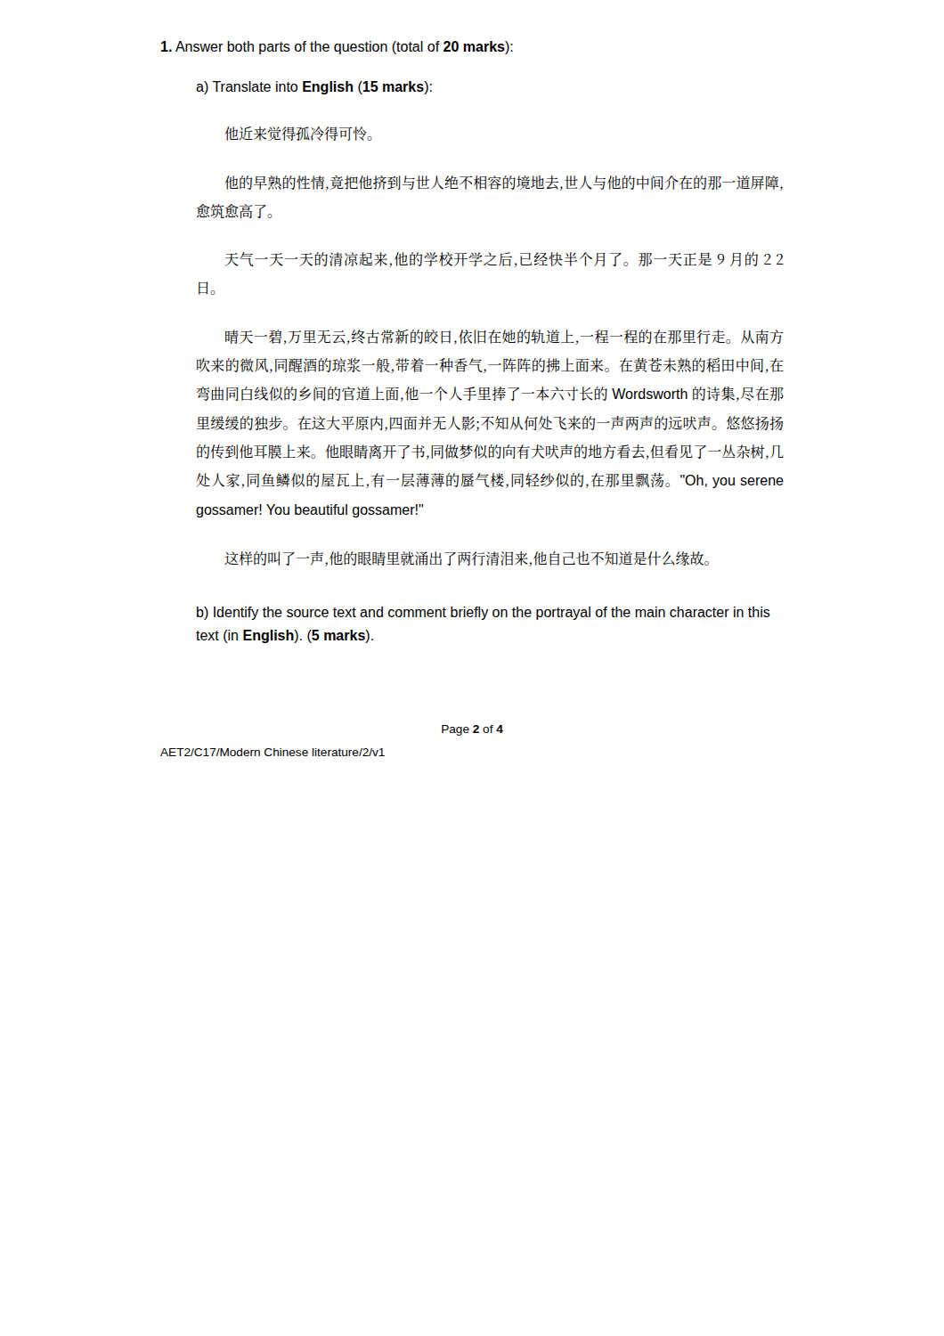1. Answer both parts of the question (total of 20 marks):
a) Translate into English (15 marks):
他近来觉得孤冷得可怜。
他的早熟的性情,竟把他挤到与世人绝不相容的境地去,世人与他的中间介在的那一道屏障,愈筑愈高了。
天气一天一天的清凉起来,他的学校开学之后,已经快半个月了。那一天正是 9 月的 2 2 日。
晴天一碧,万里无云,终古常新的皎日,依旧在她的轨道上,一程一程的在那里行走。从南方吹来的微风,同醒酒的琼浆一般,带着一种香气,一阵阵的拂上面来。在黄苍未熟的稻田中间,在弯曲同白线似的乡间的官道上面,他一个人手里捧了一本六寸长的 Wordsworth 的诗集,尽在那里缓缓的独步。在这大平原内,四面并无人影;不知从何处飞来的一声两声的远吠声。悠悠扬扬的传到他耳膜上来。他眼睛离开了书,同做梦似的向有犬吠声的地方看去,但看见了一丛杂树,几处人家,同鱼鳞似的屋瓦上,有一层薄薄的蜃气楼,同轻纱似的,在那里飘荡。"Oh, you serene gossamer! You beautiful gossamer!"
这样的叫了一声,他的眼睛里就涌出了两行清泪来,他自己也不知道是什么缘故。
b) Identify the source text and comment briefly on the portrayal of the main character in this text (in English). (5 marks).
Page 2 of 4
AET2/C17/Modern Chinese literature/2/v1